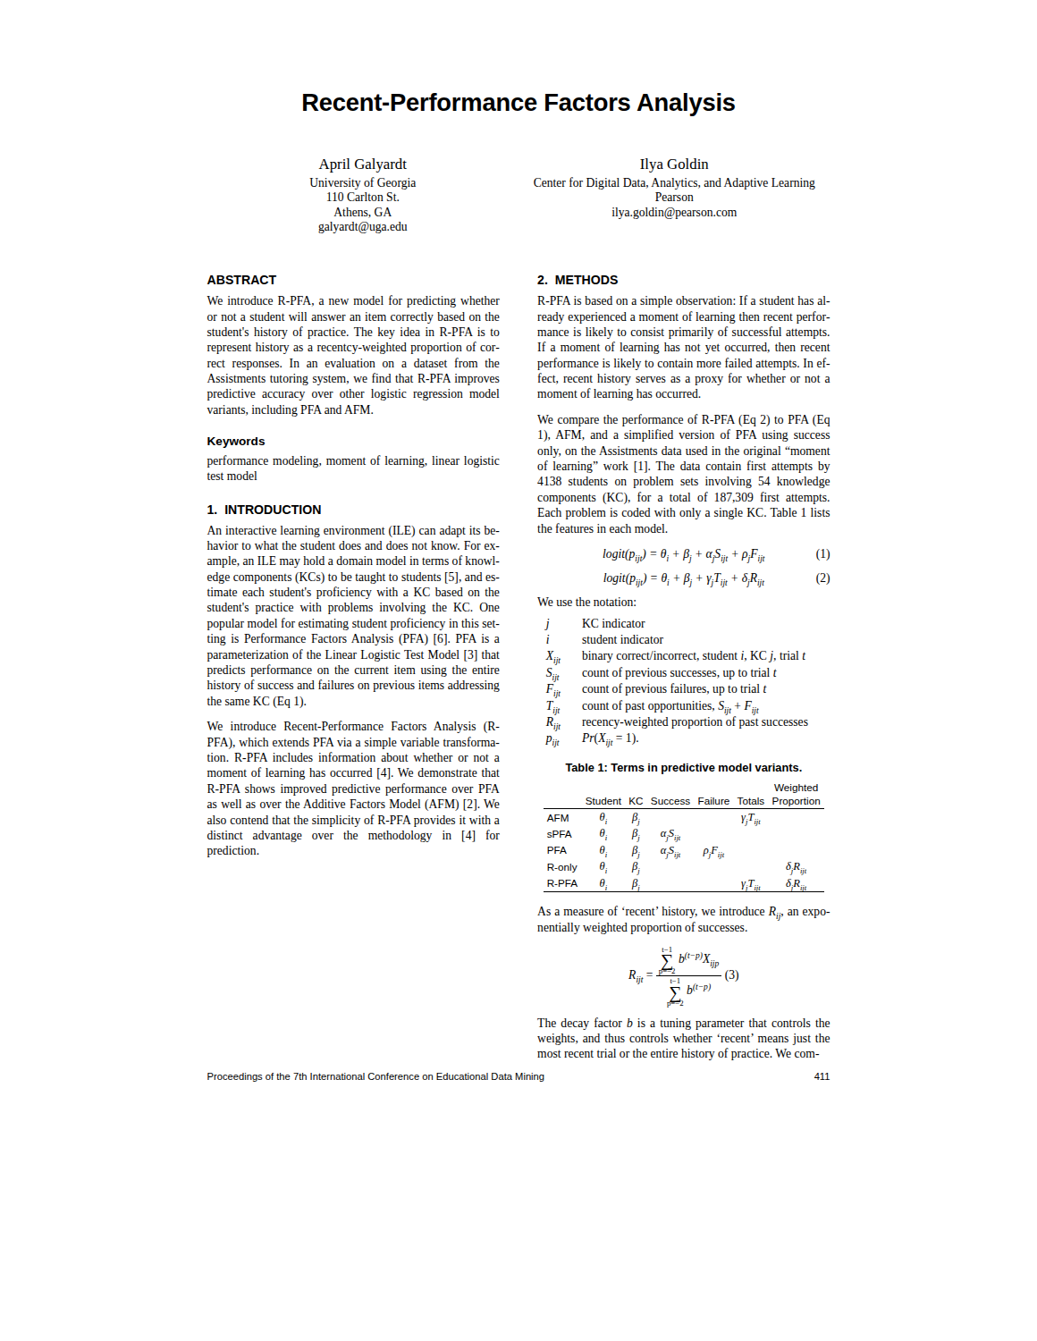Recent-Performance Factors Analysis
| April Galyardt University of Georgia 110 Carlton St. Athens, GA galyardt@uga.edu | Ilya Goldin Center for Digital Data, Analytics, and Adaptive Learning Pearson ilya.goldin@pearson.com |
| Abstract We introduce R-PFA, a new model for predicting whether or not a student will answer an item correctly based on the student's history of practice. The key idea in R-PFA is to represent history as a recentcy-weighted proportion of correct responses. In an evaluation on a dataset from the Assistments tutoring system, we find that R-PFA improves predictive accuracy over other logistic regression model variants, including PFA and AFM. Keywords performance modeling, moment of learning, linear logistic test model 1. INTRODUCTION An interactive learning environment (ILE) can adapt its behavior to what the student does and does not know. For example, an ILE may hold a domain model in terms of knowledge components (KCs) to be taught to students [5], and estimate each student's proficiency with a KC based on the student's practice with problems involving the KC. One popular model for estimating student proficiency in this setting is Performance Factors Analysis (PFA) [6]. PFA is a parameterization of the Linear Logistic Test Model [3] that predicts performance on the current item using the entire history of success and failures on previous items addressing the same KC (Eq 1). We introduce Recent-Performance Factors Analysis (R-PFA), which extends PFA via a simple variable transformation. R-PFA includes information about whether or not a moment of learning has occurred [4]. We demonstrate that R-PFA shows improved predictive performance over PFA as well as over the Additive Factors Model (AFM) [2]. We also contend that the simplicity of R-PFA provides it with a distinct advantage over the methodology in [4] for prediction. | 2. METHODS R-PFA is based on a simple observation: If a student has already experienced a moment of learning then recent performance is likely to consist primarily of successful attempts. If a moment of learning has not yet occurred, then recent performance is likely to contain more failed attempts. In effect, recent history serves as a proxy for whether or not a moment of learning has occurred. We compare the performance of R-PFA (Eq 2) to PFA (Eq 1), AFM, and a simplified version of PFA using success only, on the Assistments data used in the original “moment of learning” work [1]. The data contain first attempts by 4138 students on problem sets involving 54 knowledge components (KC), for a total of 187,309 first attempts. Each problem is coded with only a single KC. Table 1 lists the features in each model. logit ( p ijt ) = θ i + β j + α j S ijt + ρ j F ijt (1) logit ( p ijt ) = θ i + β j + γ j T ijt + δ j R ijt (2) We use the notation: / j / KC indicator / / i / student indicator / / X ijt / binary correct/incorrect, student i , KC j , trial t / / S ijt / count of previous successes, up to trial t / / F ijt / count of previous failures, up to trial t / / T ijt / count of past opportunities, S ijt + F ijt / / R ijt / recency-weighted proportion of past successes / / p ijt / Pr ( X ijt = 1). / Table 1: Terms in predictive model variants. / / Student / KC / Success / Failure / Totals / Weighted Proportion / / --- / --- / --- / --- / --- / --- / --- / / AFM / θ i / β j / / / γ j T ijt / / / sPFA / θ i / β j / α j S ijt / / / / / PFA / θ i / β j / α j S ijt / ρ j F ijt / / / / R-only / θ i / β j / / / / δ j R ijt / / R-PFA / θ i / β j / / / γ j T ijt / δ j R ijt / As a measure of ‘recent’ history, we introduce R ij , an exponentially weighted proportion of successes. R ijt = t−1 ∑ p=−2 b (t−p) X ijp t−1 ∑ p=−2 b (t−p) (3) The decay factor b is a tuning parameter that controls the weights, and thus controls whether ‘recent’ means just the most recent trial or the entire history of practice. We com- |
Proceedings of the 7th International Conference on Educational Data Mining 411